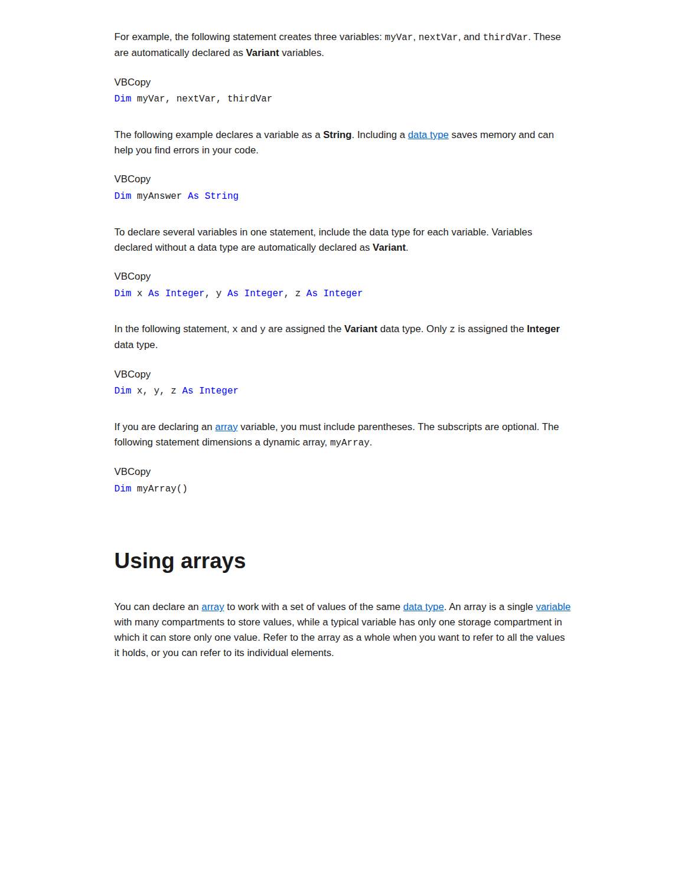For example, the following statement creates three variables: myVar, nextVar, and thirdVar. These are automatically declared as Variant variables.
VBCopy
Dim myVar, nextVar, thirdVar
The following example declares a variable as a String. Including a data type saves memory and can help you find errors in your code.
VBCopy
Dim myAnswer As String
To declare several variables in one statement, include the data type for each variable. Variables declared without a data type are automatically declared as Variant.
VBCopy
Dim x As Integer, y As Integer, z As Integer
In the following statement, x and y are assigned the Variant data type. Only z is assigned the Integer data type.
VBCopy
Dim x, y, z As Integer
If you are declaring an array variable, you must include parentheses. The subscripts are optional. The following statement dimensions a dynamic array, myArray.
VBCopy
Dim myArray()
Using arrays
You can declare an array to work with a set of values of the same data type. An array is a single variable with many compartments to store values, while a typical variable has only one storage compartment in which it can store only one value. Refer to the array as a whole when you want to refer to all the values it holds, or you can refer to its individual elements.